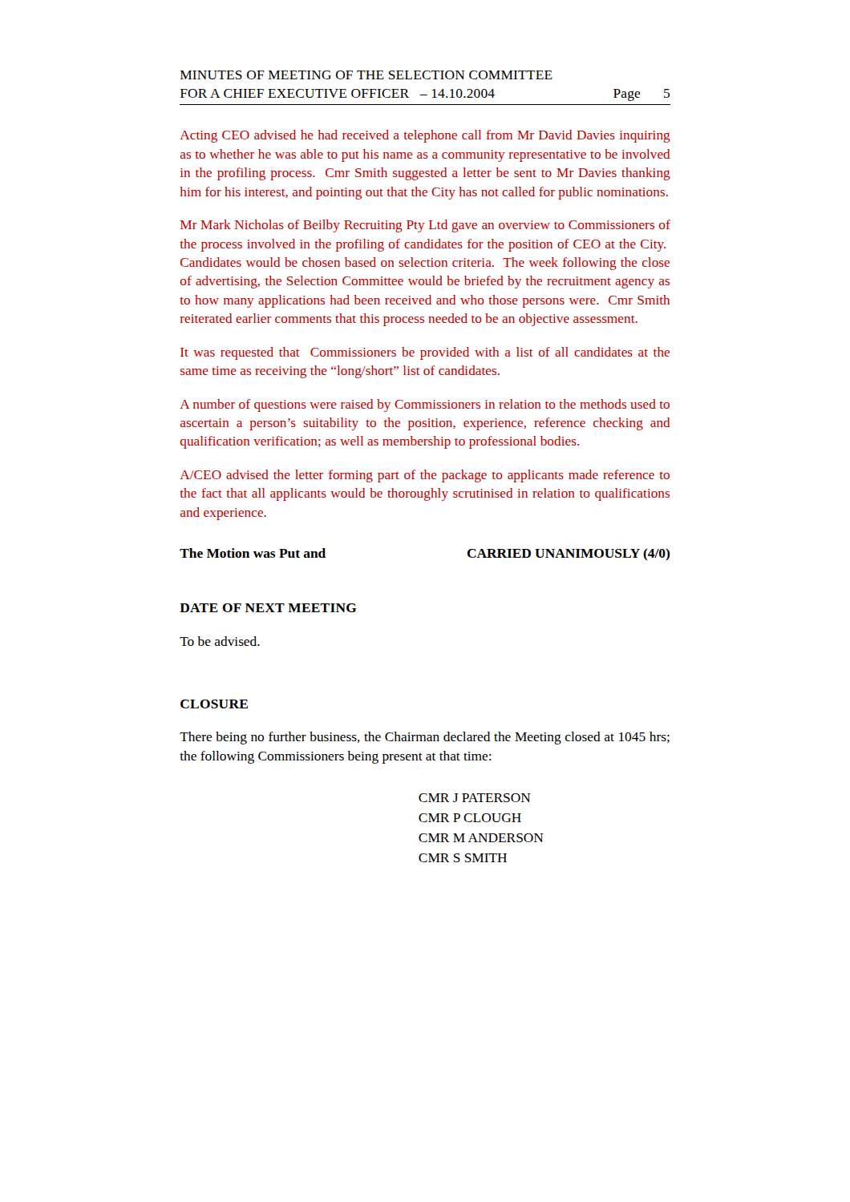Minutes of Meeting of the Selection Committee
For a Chief Executive Officer – 14.10.2004 Page 5
Acting CEO advised he had received a telephone call from Mr David Davies inquiring as to whether he was able to put his name as a community representative to be involved in the profiling process. Cmr Smith suggested a letter be sent to Mr Davies thanking him for his interest, and pointing out that the City has not called for public nominations.
Mr Mark Nicholas of Beilby Recruiting Pty Ltd gave an overview to Commissioners of the process involved in the profiling of candidates for the position of CEO at the City. Candidates would be chosen based on selection criteria. The week following the close of advertising, the Selection Committee would be briefed by the recruitment agency as to how many applications had been received and who those persons were. Cmr Smith reiterated earlier comments that this process needed to be an objective assessment.
It was requested that Commissioners be provided with a list of all candidates at the same time as receiving the “long/short” list of candidates.
A number of questions were raised by Commissioners in relation to the methods used to ascertain a person’s suitability to the position, experience, reference checking and qualification verification; as well as membership to professional bodies.
A/CEO advised the letter forming part of the package to applicants made reference to the fact that all applicants would be thoroughly scrutinised in relation to qualifications and experience.
The Motion was Put and Carried Unanimously (4/0)
Date of Next Meeting
To be advised.
Closure
There being no further business, the Chairman declared the Meeting closed at 1045 hrs; the following Commissioners being present at that time:
Cmr J Paterson
Cmr P Clough
Cmr M Anderson
Cmr S Smith